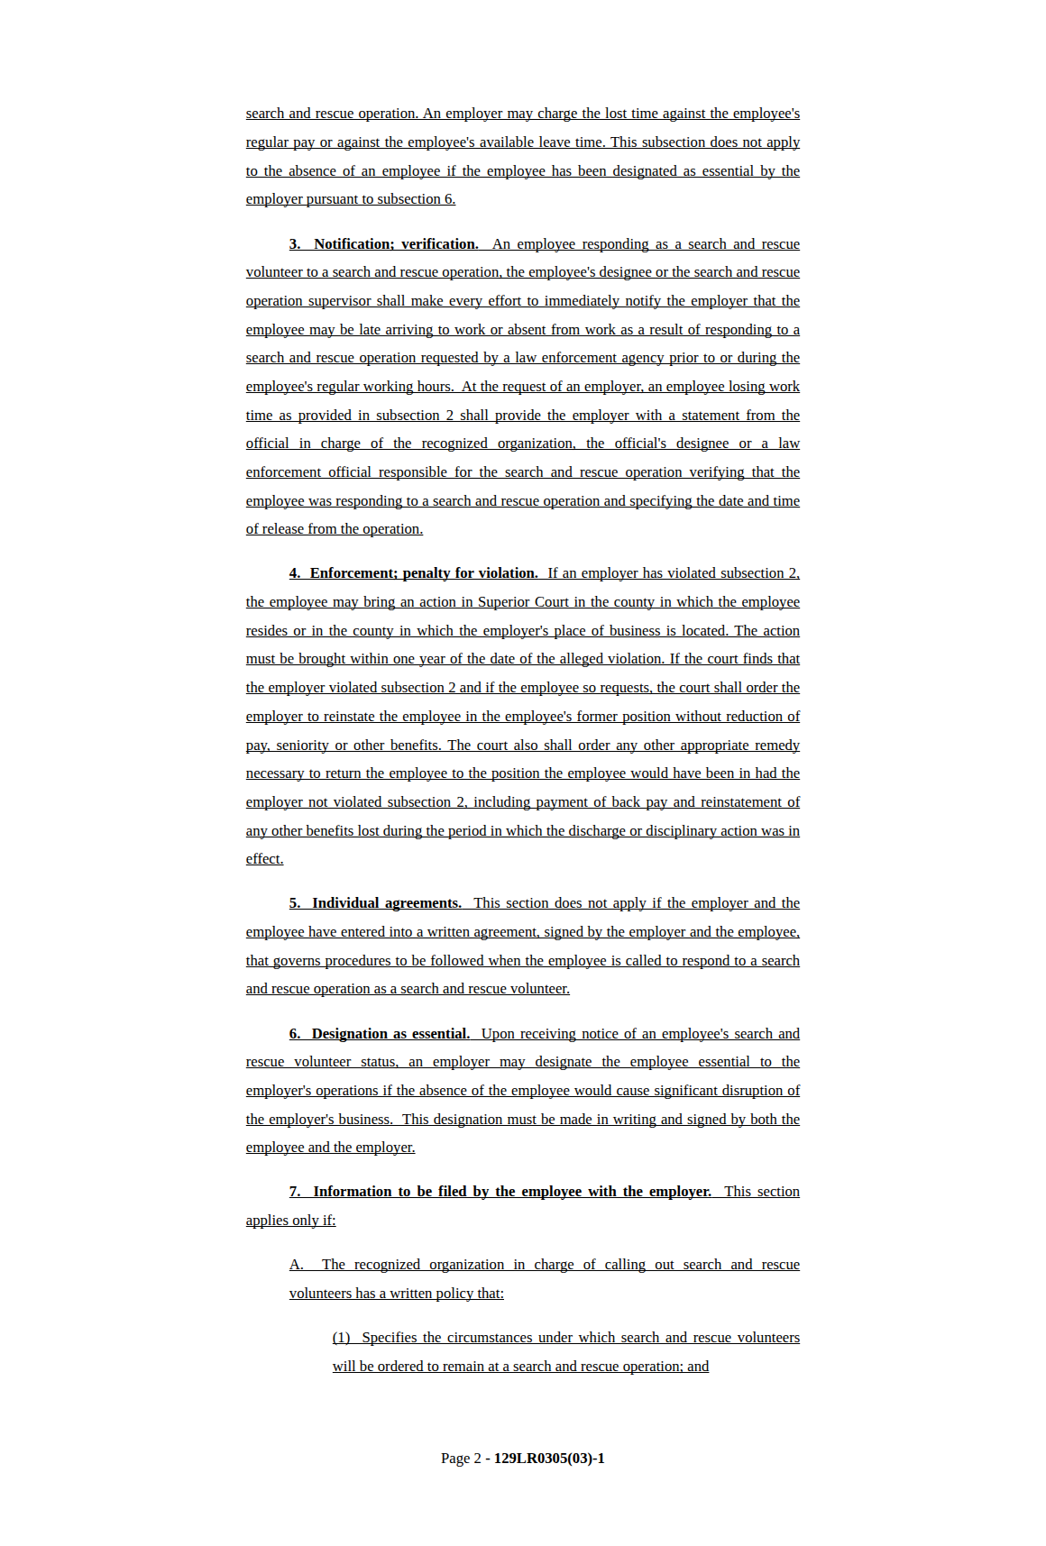search and rescue operation. An employer may charge the lost time against the employee's regular pay or against the employee's available leave time. This subsection does not apply to the absence of an employee if the employee has been designated as essential by the employer pursuant to subsection 6.
3. Notification; verification. An employee responding as a search and rescue volunteer to a search and rescue operation, the employee's designee or the search and rescue operation supervisor shall make every effort to immediately notify the employer that the employee may be late arriving to work or absent from work as a result of responding to a search and rescue operation requested by a law enforcement agency prior to or during the employee's regular working hours. At the request of an employer, an employee losing work time as provided in subsection 2 shall provide the employer with a statement from the official in charge of the recognized organization, the official's designee or a law enforcement official responsible for the search and rescue operation verifying that the employee was responding to a search and rescue operation and specifying the date and time of release from the operation.
4. Enforcement; penalty for violation. If an employer has violated subsection 2, the employee may bring an action in Superior Court in the county in which the employee resides or in the county in which the employer's place of business is located. The action must be brought within one year of the date of the alleged violation. If the court finds that the employer violated subsection 2 and if the employee so requests, the court shall order the employer to reinstate the employee in the employee's former position without reduction of pay, seniority or other benefits. The court also shall order any other appropriate remedy necessary to return the employee to the position the employee would have been in had the employer not violated subsection 2, including payment of back pay and reinstatement of any other benefits lost during the period in which the discharge or disciplinary action was in effect.
5. Individual agreements. This section does not apply if the employer and the employee have entered into a written agreement, signed by the employer and the employee, that governs procedures to be followed when the employee is called to respond to a search and rescue operation as a search and rescue volunteer.
6. Designation as essential. Upon receiving notice of an employee's search and rescue volunteer status, an employer may designate the employee essential to the employer's operations if the absence of the employee would cause significant disruption of the employer's business. This designation must be made in writing and signed by both the employee and the employer.
7. Information to be filed by the employee with the employer. This section applies only if:
A. The recognized organization in charge of calling out search and rescue volunteers has a written policy that:
(1) Specifies the circumstances under which search and rescue volunteers will be ordered to remain at a search and rescue operation; and
Page 2 - 129LR0305(03)-1